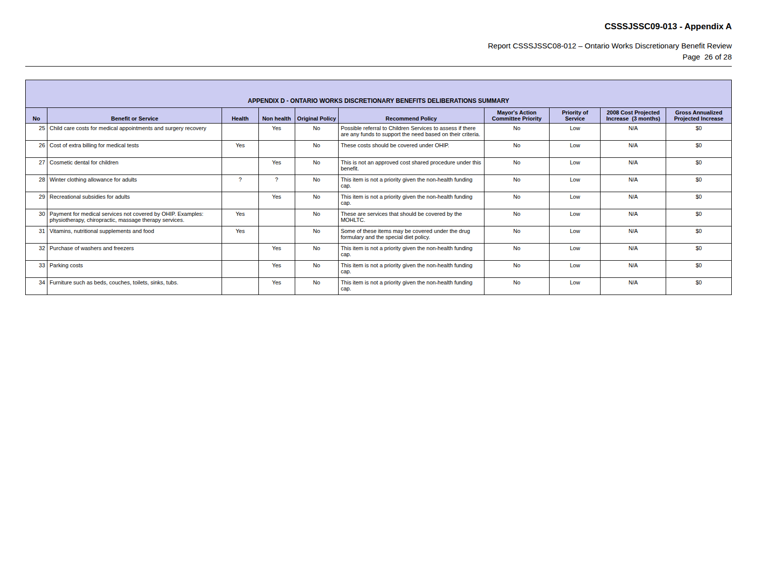CSSSJSSC09-013 - Appendix A
Report CSSSJSSC08-012 – Ontario Works Discretionary Benefit Review
Page 26 of 28
APPENDIX D - ONTARIO WORKS DISCRETIONARY BENEFITS DELIBERATIONS SUMMARY
| No | Benefit or Service | Health | Non health | Original Policy | Recommend Policy | Mayor's Action Committee Priority | Priority of Service | 2008 Cost Projected Increase (3 months) | Gross Annualized Projected Increase |
| --- | --- | --- | --- | --- | --- | --- | --- | --- | --- |
| 25 | Child care costs for medical appointments and surgery recovery | | Yes | No | Possible referral to Children Services to assess if there are any funds to support the need based on their criteria. | No | Low | N/A | $0 |
| 26 | Cost of extra billing for medical tests | Yes | | No | These costs should be covered under OHIP. | No | Low | N/A | $0 |
| 27 | Cosmetic dental for children | | Yes | No | This is not an approved cost shared procedure under this benefit. | No | Low | N/A | $0 |
| 28 | Winter clothing allowance for adults | ? | ? | No | This item is not a priority given the non-health funding cap. | No | Low | N/A | $0 |
| 29 | Recreational subsidies for adults | | Yes | No | This item is not a priority given the non-health funding cap. | No | Low | N/A | $0 |
| 30 | Payment for medical services not covered by OHIP. Examples: physiotherapy, chiropractic, massage therapy services. | Yes | | No | These are services that should be covered by the MOHLTC. | No | Low | N/A | $0 |
| 31 | Vitamins, nutritional supplements and food | Yes | | No | Some of these items may be covered under the drug formulary and the special diet policy. | No | Low | N/A | $0 |
| 32 | Purchase of washers and freezers | | Yes | No | This item is not a priority given the non-health funding cap. | No | Low | N/A | $0 |
| 33 | Parking costs | | Yes | No | This item is not a priority given the non-health funding cap. | No | Low | N/A | $0 |
| 34 | Furniture such as beds, couches, toilets, sinks, tubs. | | Yes | No | This item is not a priority given the non-health funding cap. | No | Low | N/A | $0 |